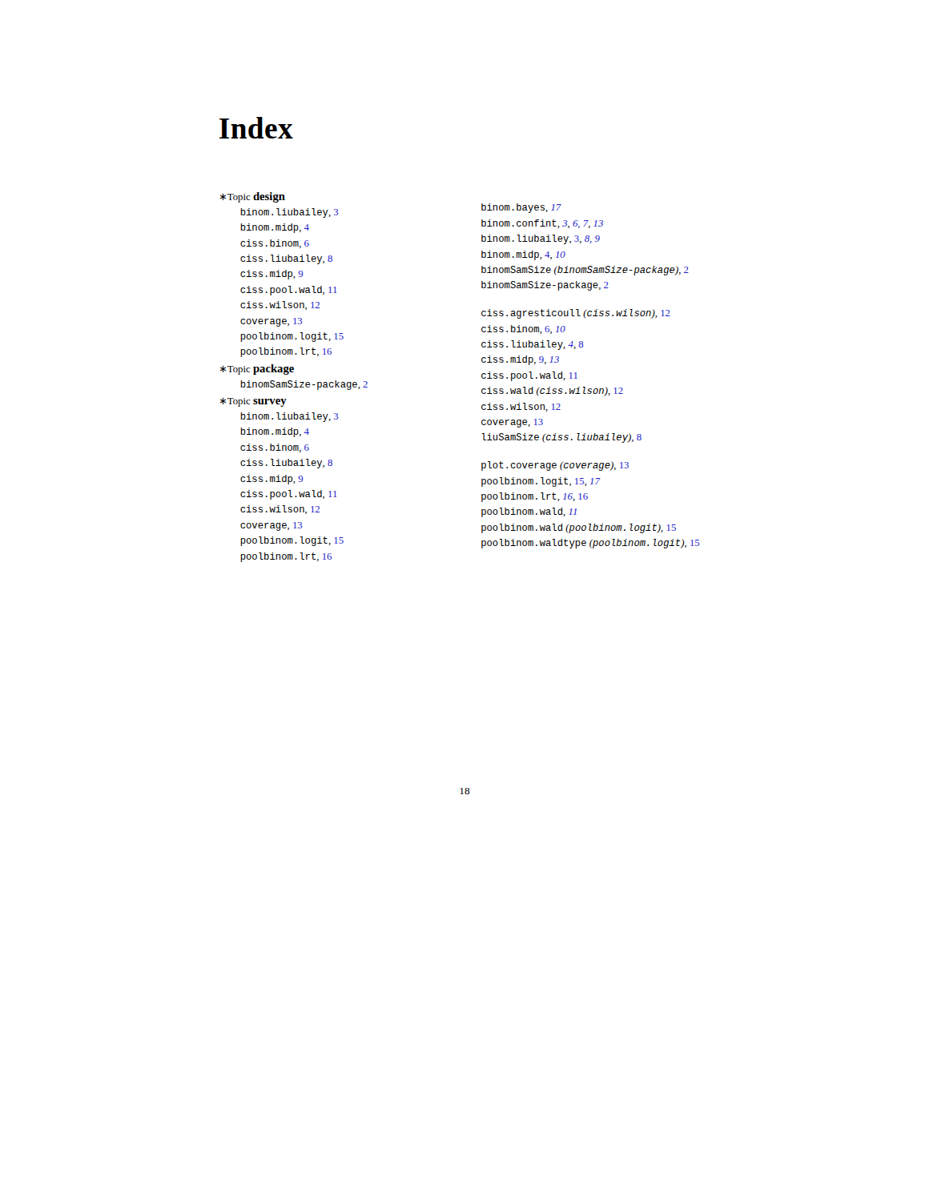Index
∗Topic design
binom.liubailey, 3
binom.midp, 4
ciss.binom, 6
ciss.liubailey, 8
ciss.midp, 9
ciss.pool.wald, 11
ciss.wilson, 12
coverage, 13
poolbinom.logit, 15
poolbinom.lrt, 16
∗Topic package
binomSamSize-package, 2
∗Topic survey
binom.liubailey, 3
binom.midp, 4
ciss.binom, 6
ciss.liubailey, 8
ciss.midp, 9
ciss.pool.wald, 11
ciss.wilson, 12
coverage, 13
poolbinom.logit, 15
poolbinom.lrt, 16
binom.bayes, 17
binom.confint, 3, 6, 7, 13
binom.liubailey, 3, 8, 9
binom.midp, 4, 10
binomSamSize (binomSamSize-package), 2
binomSamSize-package, 2
ciss.agresticoull (ciss.wilson), 12
ciss.binom, 6, 10
ciss.liubailey, 4, 8
ciss.midp, 9, 13
ciss.pool.wald, 11
ciss.wald (ciss.wilson), 12
ciss.wilson, 12
coverage, 13
liuSamSize (ciss.liubailey), 8
plot.coverage (coverage), 13
poolbinom.logit, 15, 17
poolbinom.lrt, 16, 16
poolbinom.wald, 11
poolbinom.wald (poolbinom.logit), 15
poolbinom.waldtype (poolbinom.logit), 15
18